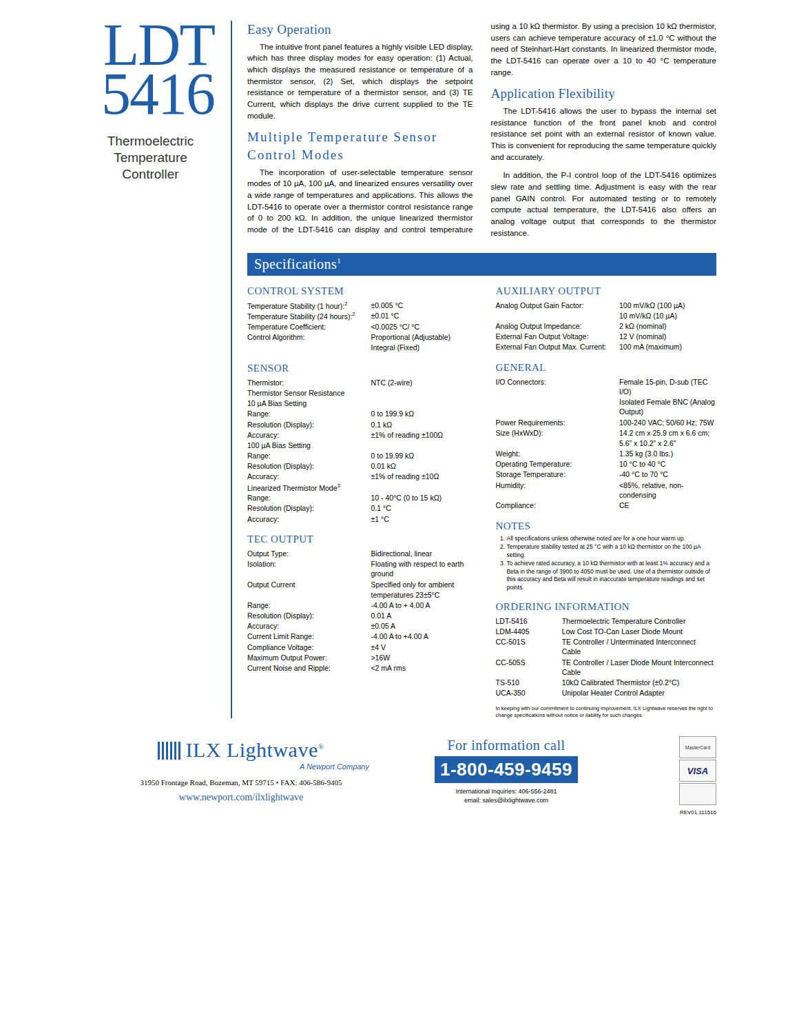LDT 5416
Thermoelectric
Temperature
Controller
Easy Operation
The intuitive front panel features a highly visible LED display, which has three display modes for easy operation: (1) Actual, which displays the measured resistance or temperature of a thermistor sensor, (2) Set, which displays the setpoint resistance or temperature of a thermistor sensor, and (3) TE Current, which displays the drive current supplied to the TE module.
Multiple Temperature Sensor Control Modes
The incorporation of user-selectable temperature sensor modes of 10 µA, 100 µA, and linearized ensures versatility over a wide range of temperatures and applications. This allows the LDT-5416 to operate over a thermistor control resistance range of 0 to 200 kΩ. In addition, the unique linearized thermistor mode of the LDT-5416 can display and control temperature using a 10 kΩ thermistor. By using a precision 10 kΩ thermistor, users can achieve temperature accuracy of ±1.0 °C without the need of Steinhart-Hart constants. In linearized thermistor mode, the LDT-5416 can operate over a 10 to 40 °C temperature range.
Application Flexibility
The LDT-5416 allows the user to bypass the internal set resistance function of the front panel knob and control resistance set point with an external resistor of known value. This is convenient for reproducing the same temperature quickly and accurately.
In addition, the P-I control loop of the LDT-5416 optimizes slew rate and settling time. Adjustment is easy with the rear panel GAIN control. For automated testing or to remotely compute actual temperature, the LDT-5416 also offers an analog voltage output that corresponds to the thermistor resistance.
Specifications1
CONTROL SYSTEM
| Temperature Stability (1 hour): 2 | ±0.005 °C |
| Temperature Stability (24 hours): 2 | ±0.01 °C |
| Temperature Coefficient: | <0.0025 °C/ °C |
| Control Algorithm: | Proportional (Adjustable) |
| | Integral (Fixed) |
SENSOR
| Thermistor: | NTC (2-wire) |
| Thermistor Sensor Resistance | |
| 10 µA Bias Setting | |
| Range: | 0 to 199.9 kΩ |
| Resolution (Display): | 0.1 kΩ |
| Accuracy: | ±1% of reading ±100Ω |
| 100 µA Bias Setting | |
| Range: | 0 to 19.99 kΩ |
| Resolution (Display): | 0.01 kΩ |
| Accuracy: | ±1% of reading ±10Ω |
| Linearized Thermistor Mode 3 | |
| Range: | 10 - 40°C (0 to 15 kΩ) |
| Resolution (Display): | 0.1 °C |
| Accuracy: | ±1 °C |
TEC OUTPUT
| Output Type: | Bidirectional, linear |
| Isolation: | Floating with respect to earth ground |
| Output Current | Specified only for ambient |
| | temperatures 23±5°C |
| Range: | -4.00 A to + 4.00 A |
| Resolution (Display): | 0.01 A |
| Accuracy: | ±0.05 A |
| Current Limit Range: | -4.00 A to +4.00 A |
| Compliance Voltage: | ±4 V |
| Maximum Output Power: | >16W |
| Current Noise and Ripple: | <2 mA rms |
AUXILIARY OUTPUT
| Analog Output Gain Factor: | 100 mV/kΩ (100 µA) |
| | 10 mV/kΩ (10 µA) |
| Analog Output Impedance: | 2 kΩ (nominal) |
| External Fan Output Voltage: | 12 V (nominal) |
| External Fan Output Max. Current: | 100 mA (maximum) |
GENERAL
| I/O Connectors: | Female 15-pin, D-sub (TEC I/O) |
| | Isolated Female BNC (Analog Output) |
| Power Requirements: | 100-240 VAC; 50/60 Hz; 75W |
| Size (HxWxD): | 14.2 cm x 25.9 cm x 6.6 cm; |
| | 5.6” x 10.2” x 2.6” |
| Weight: | 1.35 kg (3.0 lbs.) |
| Operating Temperature: | 10 °C to 40 °C |
| Storage Temperature: | -40 °C to 70 °C |
| Humidity: | <85%, relative, non-condensing |
| Compliance: | CE |
NOTES
All specifications unless otherwise noted are for a one hour warm up.
Temperature stability tested at 25 °C with a 10 kΩ thermistor on the 100 µA setting.
To achieve rated accuracy, a 10 kΩ thermistor with at least 1% accuracy and a Beta in the range of 3900 to 4050 must be used. Use of a thermistor outside of this accuracy and Beta will result in inaccurate temperature readings and set points.
ORDERING INFORMATION
| LDT-5416 | Thermoelectric Temperature Controller |
| LDM-4405 | Low Cost TO-Can Laser Diode Mount |
| CC-501S | TE Controller / Unterminated Interconnect Cable |
| CC-505S | TE Controller / Laser Diode Mount Interconnect Cable |
| TS-510 | 10kΩ Calibrated Thermistor (±0.2°C) |
| UCA-350 | Unipolar Heater Control Adapter |
In keeping with our commitment to continuing improvement, ILX Lightwave reserves the right to change specifications without notice or liability for such changes.
ILX Lightwave®
A Newport Company
31950 Frontage Road, Bozeman, MT 59715 • FAX: 406-586-9405
www.newport.com/ilxlightwave
For information call
1-800-459-9459
International Inquiries: 406-556-2481
email: sales@ilxlightwave.com
MasterCard
VISA
REV01.111516